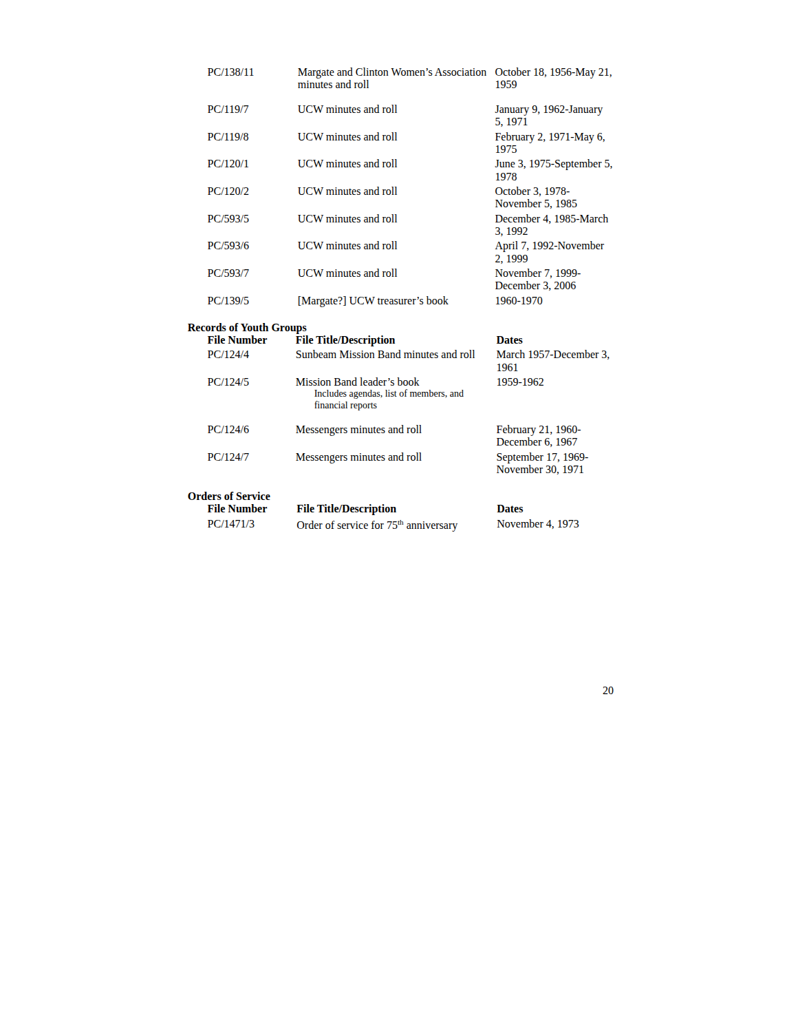| PC/138/11 | Margate and Clinton Women’s Association minutes and roll | October 18, 1956-May 21, 1959 |
| PC/119/7 | UCW minutes and roll | January 9, 1962-January 5, 1971 |
| PC/119/8 | UCW minutes and roll | February 2, 1971-May 6, 1975 |
| PC/120/1 | UCW minutes and roll | June 3, 1975-September 5, 1978 |
| PC/120/2 | UCW minutes and roll | October 3, 1978-November 5, 1985 |
| PC/593/5 | UCW minutes and roll | December 4, 1985-March 3, 1992 |
| PC/593/6 | UCW minutes and roll | April 7, 1992-November 2, 1999 |
| PC/593/7 | UCW minutes and roll | November 7, 1999-December 3, 2006 |
| PC/139/5 | [Margate?] UCW treasurer’s book | 1960-1970 |
Records of Youth Groups
| File Number | File Title/Description | Dates |
| PC/124/4 | Sunbeam Mission Band minutes and roll | March 1957-December 3, 1961 |
| PC/124/5 | Mission Band leader’s book Includes agendas, list of members, and financial reports | 1959-1962 |
| PC/124/6 | Messengers minutes and roll | February 21, 1960-December 6, 1967 |
| PC/124/7 | Messengers minutes and roll | September 17, 1969-November 30, 1971 |
Orders of Service
| File Number | File Title/Description | Dates |
| PC/1471/3 | Order of service for 75 th anniversary | November 4, 1973 |
20